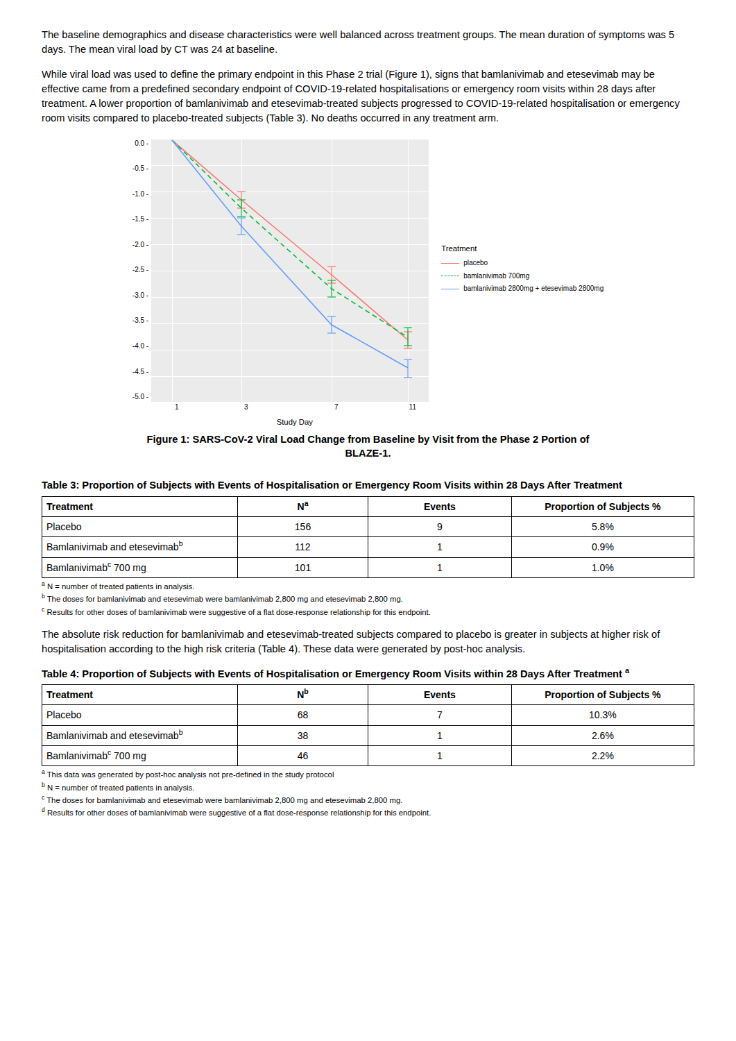The baseline demographics and disease characteristics were well balanced across treatment groups. The mean duration of symptoms was 5 days. The mean viral load by CT was 24 at baseline.
While viral load was used to define the primary endpoint in this Phase 2 trial (Figure 1), signs that bamlanivimab and etesevimab may be effective came from a predefined secondary endpoint of COVID-19-related hospitalisations or emergency room visits within 28 days after treatment. A lower proportion of bamlanivimab and etesevimab-treated subjects progressed to COVID-19-related hospitalisation or emergency room visits compared to placebo-treated subjects (Table 3). No deaths occurred in any treatment arm.
0.0 - -0.5 - -1.0 - -1.5 - -2.0 - -2.5 - -3.0 - -3.5 - -4.0 - -4.5 - -5.0 -
Treatment
placebo
bamlanivimab 700mg
bamlanivimab 2800mg + etesevimab 2800mg
1 3 7 11
Study Day
Figure 1: SARS-CoV-2 Viral Load Change from Baseline by Visit from the Phase 2 Portion of BLAZE-1.
Table 3: Proportion of Subjects with Events of Hospitalisation or Emergency Room Visits within 28 Days After Treatment
| Treatment | N a | Events | Proportion of Subjects % |
| --- | --- | --- | --- |
| Placebo | 156 | 9 | 5.8% |
| Bamlanivimab and etesevimab b | 112 | 1 | 0.9% |
| Bamlanivimab c 700 mg | 101 | 1 | 1.0% |
a N = number of treated patients in analysis.
b The doses for bamlanivimab and etesevimab were bamlanivimab 2,800 mg and etesevimab 2,800 mg.
c Results for other doses of bamlanivimab were suggestive of a flat dose-response relationship for this endpoint.
The absolute risk reduction for bamlanivimab and etesevimab-treated subjects compared to placebo is greater in subjects at higher risk of hospitalisation according to the high risk criteria (Table 4). These data were generated by post-hoc analysis.
Table 4: Proportion of Subjects with Events of Hospitalisation or Emergency Room Visits within 28 Days After Treatment a
| Treatment | N b | Events | Proportion of Subjects % |
| --- | --- | --- | --- |
| Placebo | 68 | 7 | 10.3% |
| Bamlanivimab and etesevimab b | 38 | 1 | 2.6% |
| Bamlanivimab c 700 mg | 46 | 1 | 2.2% |
a This data was generated by post-hoc analysis not pre-defined in the study protocol
b N = number of treated patients in analysis.
c The doses for bamlanivimab and etesevimab were bamlanivimab 2,800 mg and etesevimab 2,800 mg.
d Results for other doses of bamlanivimab were suggestive of a flat dose-response relationship for this endpoint.